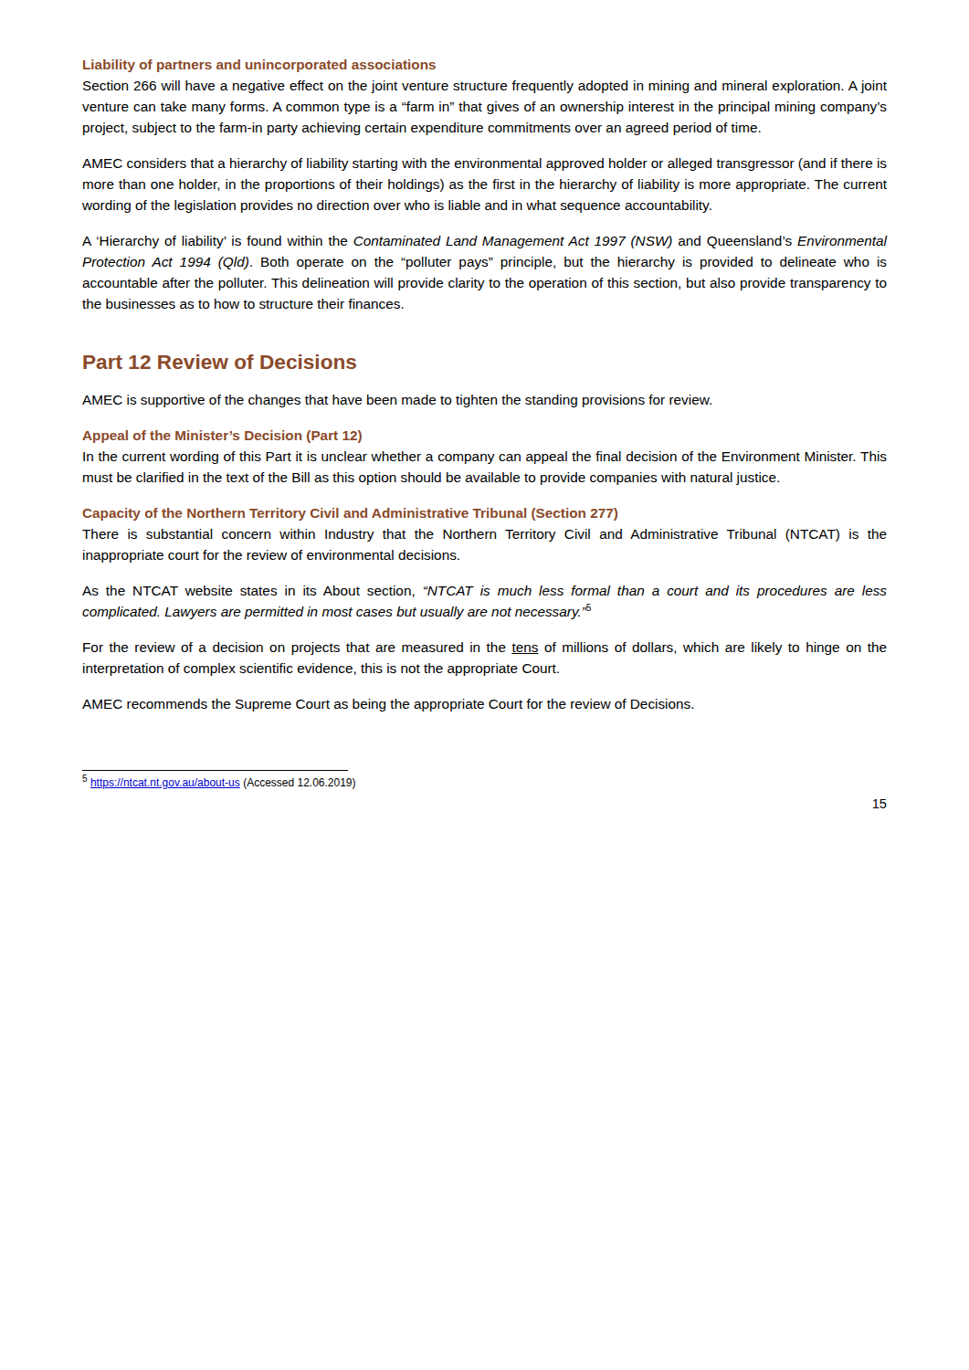Liability of partners and unincorporated associations
Section 266 will have a negative effect on the joint venture structure frequently adopted in mining and mineral exploration. A joint venture can take many forms. A common type is a “farm in” that gives of an ownership interest in the principal mining company’s project, subject to the farm-in party achieving certain expenditure commitments over an agreed period of time.
AMEC considers that a hierarchy of liability starting with the environmental approved holder or alleged transgressor (and if there is more than one holder, in the proportions of their holdings) as the first in the hierarchy of liability is more appropriate. The current wording of the legislation provides no direction over who is liable and in what sequence accountability.
A ‘Hierarchy of liability’ is found within the Contaminated Land Management Act 1997 (NSW) and Queensland’s Environmental Protection Act 1994 (Qld). Both operate on the “polluter pays” principle, but the hierarchy is provided to delineate who is accountable after the polluter. This delineation will provide clarity to the operation of this section, but also provide transparency to the businesses as to how to structure their finances.
Part 12 Review of Decisions
AMEC is supportive of the changes that have been made to tighten the standing provisions for review.
Appeal of the Minister’s Decision (Part 12)
In the current wording of this Part it is unclear whether a company can appeal the final decision of the Environment Minister. This must be clarified in the text of the Bill as this option should be available to provide companies with natural justice.
Capacity of the Northern Territory Civil and Administrative Tribunal (Section 277)
There is substantial concern within Industry that the Northern Territory Civil and Administrative Tribunal (NTCAT) is the inappropriate court for the review of environmental decisions.
As the NTCAT website states in its About section, “NTCAT is much less formal than a court and its procedures are less complicated. Lawyers are permitted in most cases but usually are not necessary.”5
For the review of a decision on projects that are measured in the tens of millions of dollars, which are likely to hinge on the interpretation of complex scientific evidence, this is not the appropriate Court.
AMEC recommends the Supreme Court as being the appropriate Court for the review of Decisions.
5 https://ntcat.nt.gov.au/about-us (Accessed 12.06.2019)
15